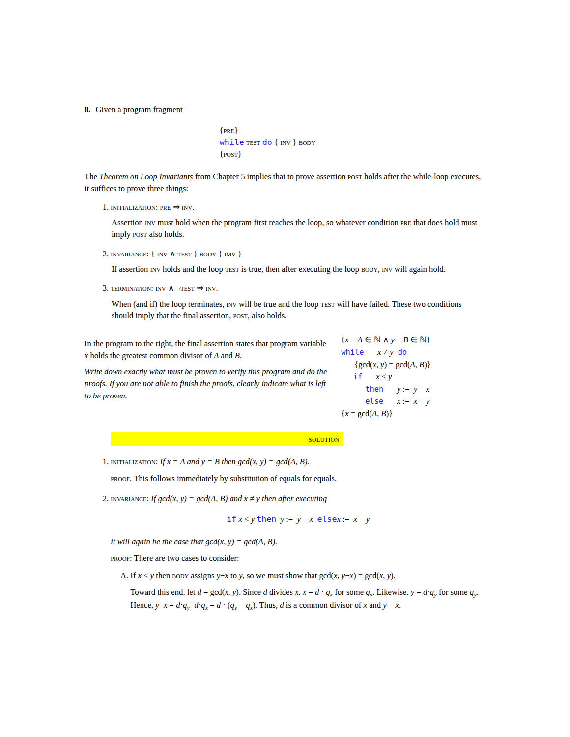8.
Given a program fragment
{pre} while test do { inv } body {post}
The Theorem on Loop Invariants from Chapter 5 implies that to prove assertion post holds after the while-loop executes, it suffices to prove three things:
initialization: pre ⇒ inv.
Assertion inv must hold when the program first reaches the loop, so whatever condition pre that does hold must imply post also holds.
invariance: { inv ∧ test } body { imv }
If assertion inv holds and the loop test is true, then after executing the loop body, inv will again hold.
termination: inv ∧ ¬test ⇒ inv.
When (and if) the loop terminates, inv will be true and the loop test will have failed. These two conditions should imply that the final assertion, post, also holds.
In the program to the right, the final assertion states that program variable x holds the greatest common divisor of A and B.
Write down exactly what must be proven to verify this program and do the proofs. If you are not able to finish the proofs, clearly indicate what is left to be proven.
{x = A ∈ ℕ ∧ y = B ∈ ℕ}
while x ≠ y do
{gcd(x, y) = gcd(A, B)}
if x < y
then y := y − x
else x := x − y
{x = gcd(A, B)}
solution
initialization: If x = A and y = B then gcd(x, y) = gcd(A, B).
proof. This follows immediately by substitution of equals for equals.
invariance: If gcd(x, y) = gcd(A, B) and x ≠ y then after executing
if x < y then y := y − x else x := x − y
it will again be the case that gcd(x, y) = gcd(A, B).
proof: There are two cases to consider:
If x < y then body assigns y−x to y, so we must show that gcd(x, y−x) = gcd(x, y).
Toward this end, let d = gcd(x, y). Since d divides x, x = d · qx for some qx. Likewise, y = d·qy for some qy. Hence, y−x = d·qy−d·qx = d · (qy − qx). Thus, d is a common divisor of x and y − x.